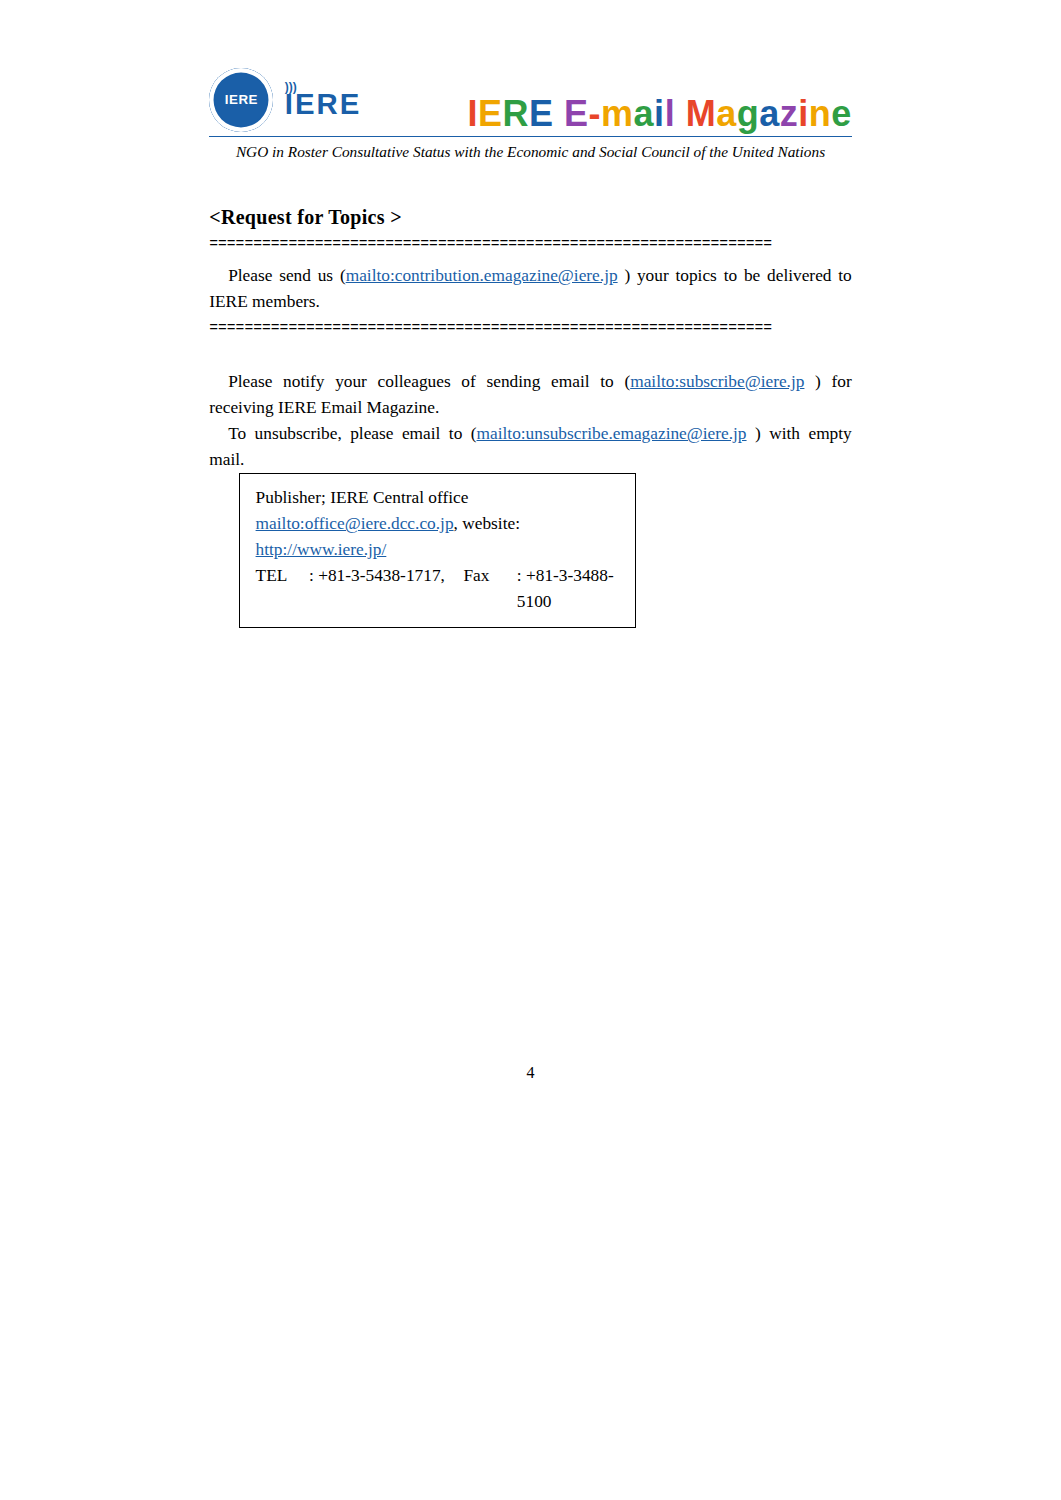IERE
))) IERE
IERE E-mail Magazine
NGO in Roster Consultative Status with the Economic and Social Council of the United Nations
<Request for Topics >
================================================================
Please send us (mailto:contribution.emagazine@iere.jp ) your topics to be delivered to IERE members.
================================================================
Please notify your colleagues of sending email to (mailto:subscribe@iere.jp ) for receiving IERE Email Magazine.
To unsubscribe, please email to (mailto:unsubscribe.emagazine@iere.jp ) with empty mail.
Publisher; IERE Central office
mailto:office@iere.dcc.co.jp, website: http://www.iere.jp/
TEL: +81-3-5438-1717, Fax: +81-3-3488-5100
4